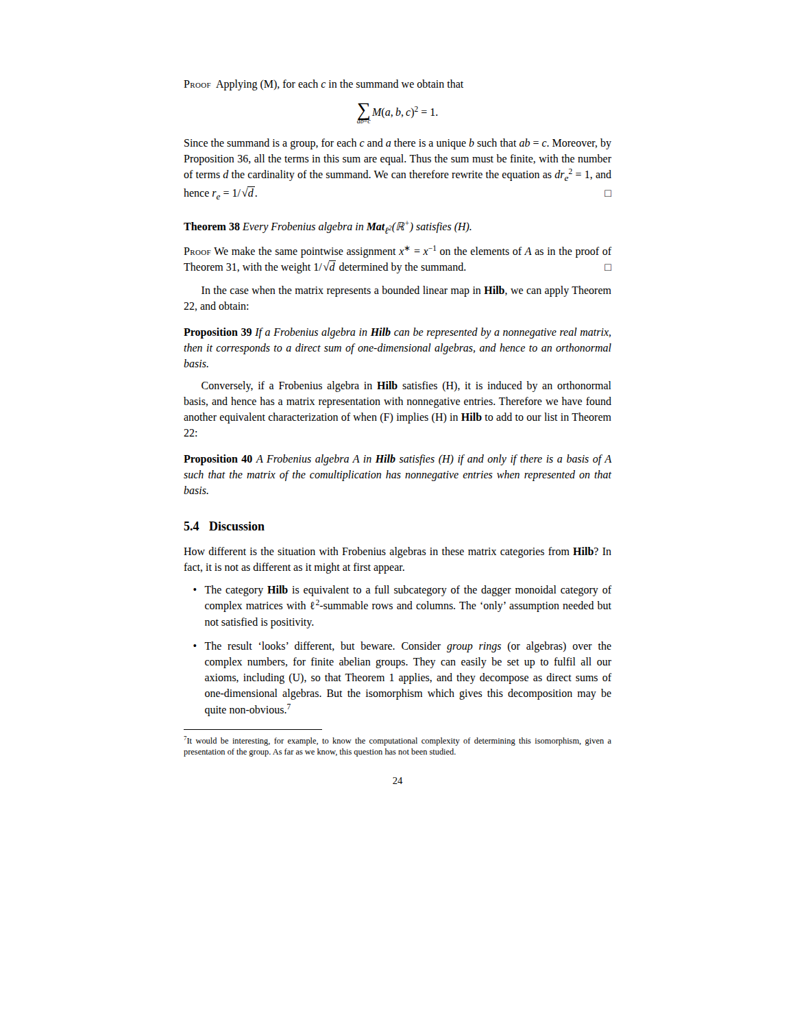Proof Applying (M), for each c in the summand we obtain that
∑ab=c M(a, b, c)2 = 1.
Since the summand is a group, for each c and a there is a unique b such that ab = c. Moreover, by Proposition 36, all the terms in this sum are equal. Thus the sum must be finite, with the number of terms d the cardinality of the summand. We can therefore rewrite the equation as dre2 = 1, and hence re = 1/√d.□
Theorem 38 Every Frobenius algebra in Matℓ2(ℝ+) satisfies (H).
Proof We make the same pointwise assignment x∗ = x−1 on the elements of A as in the proof of Theorem 31, with the weight 1/√d determined by the summand.□
In the case when the matrix represents a bounded linear map in Hilb, we can apply Theorem 22, and obtain:
Proposition 39 If a Frobenius algebra in Hilb can be represented by a nonnegative real matrix, then it corresponds to a direct sum of one-dimensional algebras, and hence to an orthonormal basis.
Conversely, if a Frobenius algebra in Hilb satisfies (H), it is induced by an orthonormal basis, and hence has a matrix representation with nonnegative entries. Therefore we have found another equivalent characterization of when (F) implies (H) in Hilb to add to our list in Theorem 22:
Proposition 40 A Frobenius algebra A in Hilb satisfies (H) if and only if there is a basis of A such that the matrix of the comultiplication has nonnegative entries when represented on that basis.
5.4 Discussion
How different is the situation with Frobenius algebras in these matrix categories from Hilb? In fact, it is not as different as it might at first appear.
The category Hilb is equivalent to a full subcategory of the dagger monoidal category of complex matrices with ℓ2-summable rows and columns. The ‘only’ assumption needed but not satisfied is positivity.
The result ‘looks’ different, but beware. Consider group rings (or algebras) over the complex numbers, for finite abelian groups. They can easily be set up to fulfil all our axioms, including (U), so that Theorem 1 applies, and they decompose as direct sums of one-dimensional algebras. But the isomorphism which gives this decomposition may be quite non-obvious.7
7It would be interesting, for example, to know the computational complexity of determining this isomorphism, given a presentation of the group. As far as we know, this question has not been studied.
24